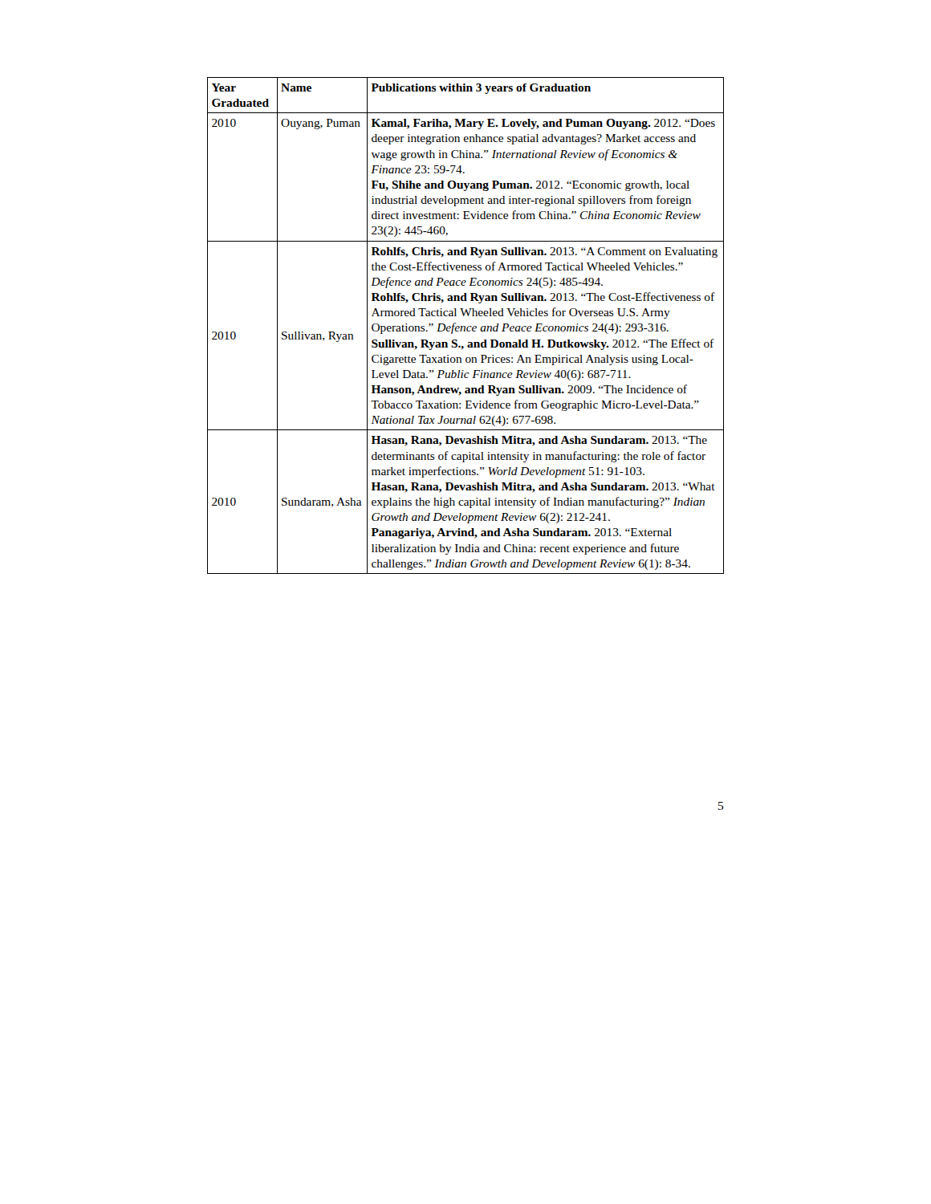| Year Graduated | Name | Publications within 3 years of Graduation |
| --- | --- | --- |
| 2010 | Ouyang, Puman | Kamal, Fariha, Mary E. Lovely, and Puman Ouyang. 2012. “Does deeper integration enhance spatial advantages? Market access and wage growth in China.” International Review of Economics & Finance 23: 59-74. Fu, Shihe and Ouyang Puman. 2012. “Economic growth, local industrial development and inter-regional spillovers from foreign direct investment: Evidence from China.” China Economic Review 23(2): 445-460, |
| 2010 | Sullivan, Ryan | Rohlfs, Chris, and Ryan Sullivan. 2013. “A Comment on Evaluating the Cost-Effectiveness of Armored Tactical Wheeled Vehicles.” Defence and Peace Economics 24(5): 485-494. Rohlfs, Chris, and Ryan Sullivan. 2013. “The Cost-Effectiveness of Armored Tactical Wheeled Vehicles for Overseas U.S. Army Operations.” Defence and Peace Economics 24(4): 293-316. Sullivan, Ryan S., and Donald H. Dutkowsky. 2012. “The Effect of Cigarette Taxation on Prices: An Empirical Analysis using Local-Level Data.” Public Finance Review 40(6): 687-711. Hanson, Andrew, and Ryan Sullivan. 2009. “The Incidence of Tobacco Taxation: Evidence from Geographic Micro-Level-Data.” National Tax Journal 62(4): 677-698. |
| 2010 | Sundaram, Asha | Hasan, Rana, Devashish Mitra, and Asha Sundaram. 2013. “The determinants of capital intensity in manufacturing: the role of factor market imperfections.” World Development 51: 91-103. Hasan, Rana, Devashish Mitra, and Asha Sundaram. 2013. “What explains the high capital intensity of Indian manufacturing?” Indian Growth and Development Review 6(2): 212-241. Panagariya, Arvind, and Asha Sundaram. 2013. “External liberalization by India and China: recent experience and future challenges.” Indian Growth and Development Review 6(1): 8-34. |
5